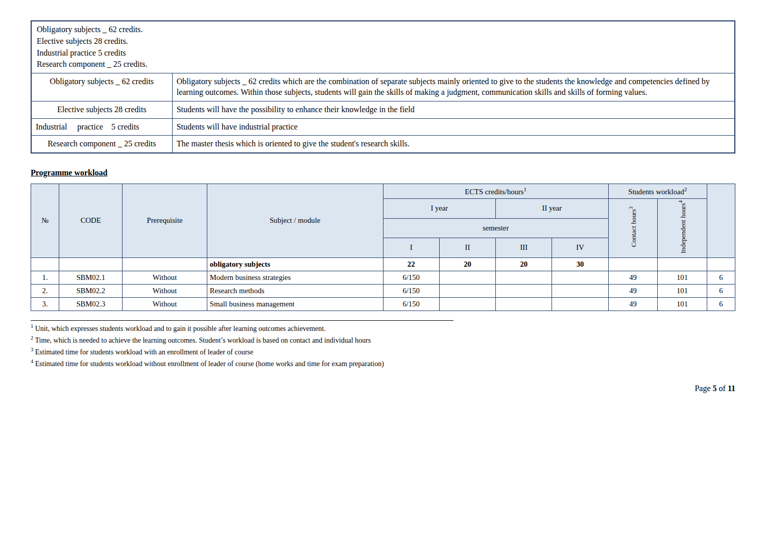Obligatory subjects _ 62 credits.
Elective subjects 28 credits.
Industrial practice 5 credits
Research component _ 25 credits.
| Obligatory subjects _ 62 credits | Obligatory subjects _ 62 credits which are the combination of separate subjects mainly oriented to give to the students the knowledge and competencies defined by learning outcomes. Within those subjects, students will gain the skills of making a judgment, communication skills and skills of forming values. |
| Elective subjects 28 credits | Students will have the possibility to enhance their knowledge in the field |
| Industrial practice 5 credits | Students will have industrial practice |
| Research component _ 25 credits | The master thesis which is oriented to give the student's research skills. |
Programme workload
| № | CODE | Prerequisite | Subject / module | ECTS credits/hours 1 | Students workload 2 | |
| --- | --- | --- | --- | --- | --- | --- |
| I year | II year | Contact hours 3 | Independent hours 4 |
| semester |
| I | II | III | IV |
| | | | obligatory subjects | 22 | 20 | 20 | 30 | | | |
| 1. | SBM02.1 | Without | Modern business strategies | 6/150 | | | | 49 | 101 | 6 |
| 2. | SBM02.2 | Without | Research methods | 6/150 | | | | 49 | 101 | 6 |
| 3. | SBM02.3 | Without | Small business management | 6/150 | | | | 49 | 101 | 6 |
1 Unit, which expresses students workload and to gain it possible after learning outcomes achievement.
2 Time, which is needed to achieve the learning outcomes. Student’s workload is based on contact and individual hours
3 Estimated time for students workload with an enrollment of leader of course
4 Estimated time for students workload without enrollment of leader of course (home works and time for exam preparation)
Page 5 of 11